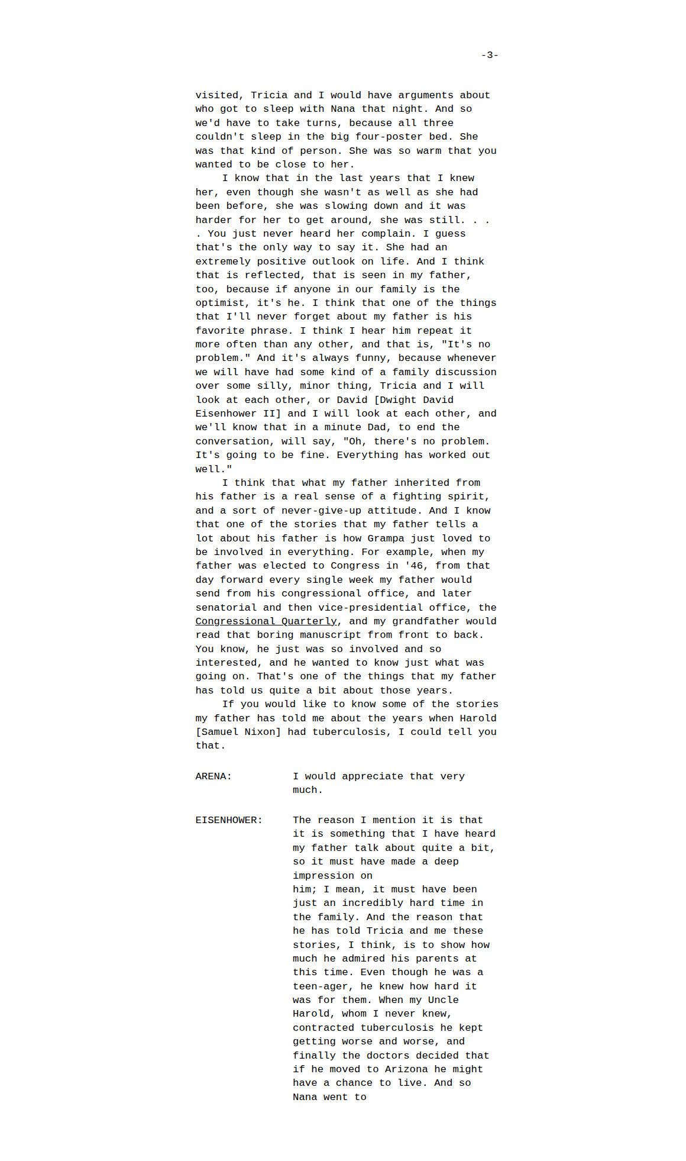-3-
visited, Tricia and I would have arguments about who got to sleep with Nana that night. And so we'd have to take turns, because all three couldn't sleep in the big four-poster bed. She was that kind of person. She was so warm that you wanted to be close to her.
I know that in the last years that I knew her, even though she wasn't as well as she had been before, she was slowing down and it was harder for her to get around, she was still. . . . You just never heard her complain. I guess that's the only way to say it. She had an extremely positive outlook on life. And I think that is reflected, that is seen in my father, too, because if anyone in our family is the optimist, it's he. I think that one of the things that I'll never forget about my father is his favorite phrase. I think I hear him repeat it more often than any other, and that is, "It's no problem." And it's always funny, because whenever we will have had some kind of a family discussion over some silly, minor thing, Tricia and I will look at each other, or David [Dwight David Eisenhower II] and I will look at each other, and we'll know that in a minute Dad, to end the conversation, will say, "Oh, there's no problem. It's going to be fine. Everything has worked out well."
I think that what my father inherited from his father is a real sense of a fighting spirit, and a sort of never-give-up attitude. And I know that one of the stories that my father tells a lot about his father is how Grampa just loved to be involved in everything. For example, when my father was elected to Congress in '46, from that day forward every single week my father would send from his congressional office, and later senatorial and then vice-presidential office, the Congressional Quarterly, and my grandfather would read that boring manuscript from front to back. You know, he just was so involved and so interested, and he wanted to know just what was going on. That's one of the things that my father has told us quite a bit about those years.
If you would like to know some of the stories my father has told me about the years when Harold [Samuel Nixon] had tuberculosis, I could tell you that.
ARENA:
I would appreciate that very much.
EISENHOWER:
The reason I mention it is that it is something that I have heard my father talk about quite a bit, so it must have made a deep impression on
him; I mean, it must have been just an incredibly hard time in the family. And the reason that he has told Tricia and me these stories, I think, is to show how much he admired his parents at this time. Even though he was a teen-ager, he knew how hard it was for them. When my Uncle Harold, whom I never knew, contracted tuberculosis he kept getting worse and worse, and finally the doctors decided that if he moved to Arizona he might have a chance to live. And so Nana went to